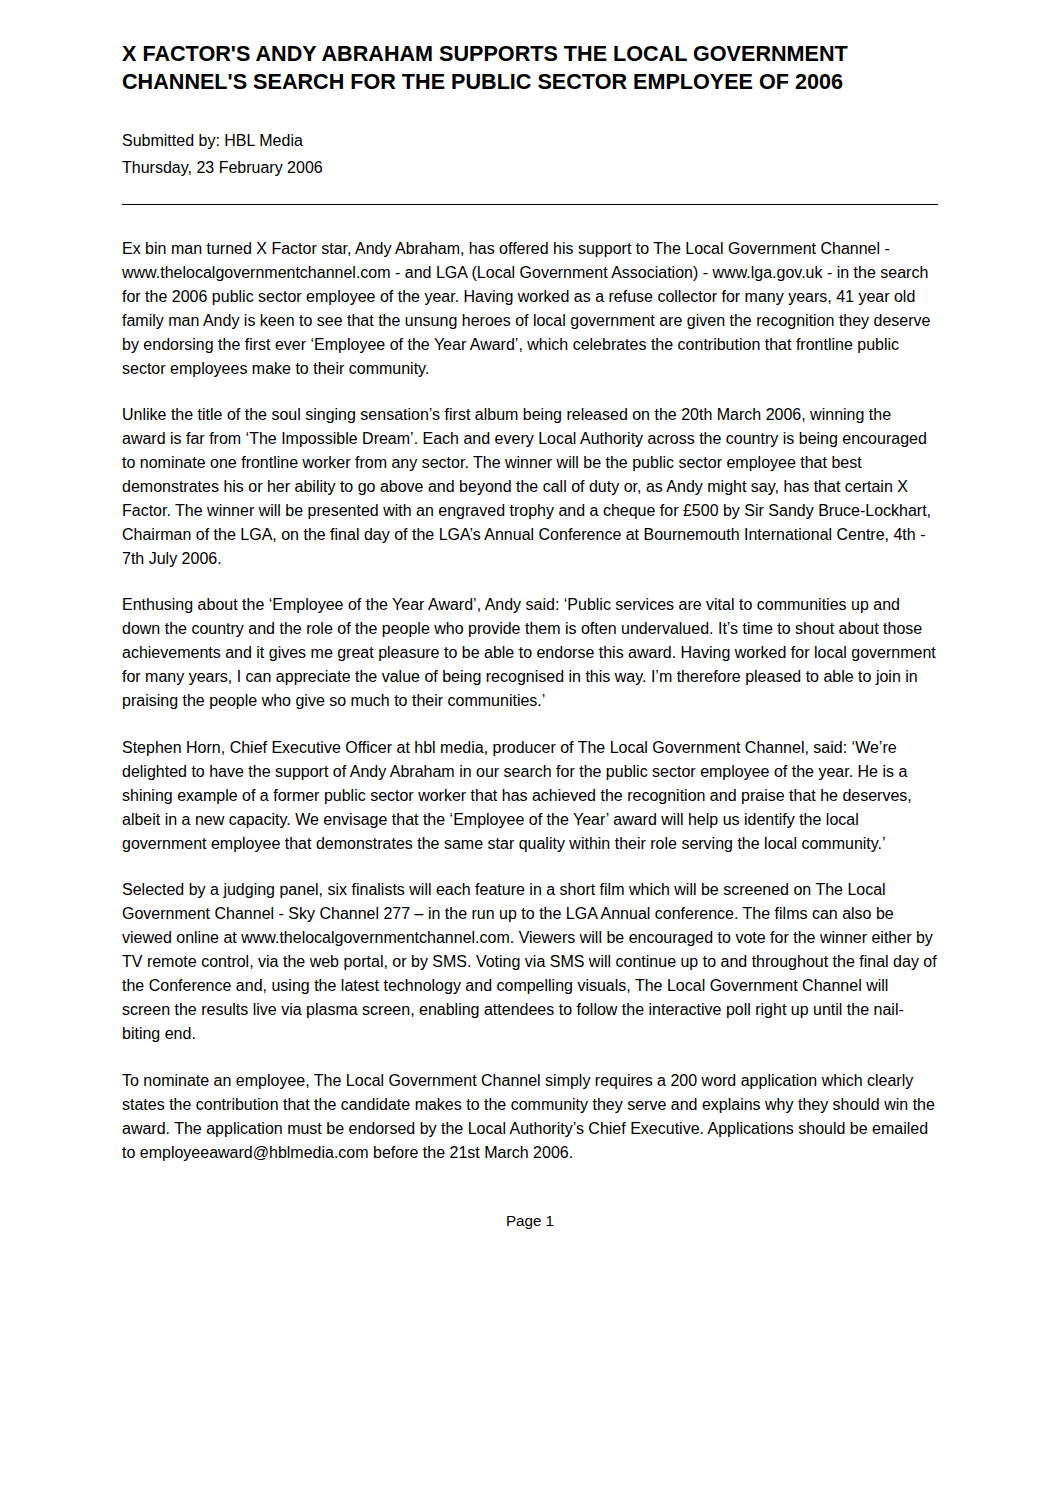X Factor's Andy Abraham Supports The Local Government Channel's Search For The Public Sector Employee Of 2006
Submitted by: HBL Media
Thursday, 23 February 2006
Ex bin man turned X Factor star, Andy Abraham, has offered his support to The Local Government Channel - www.thelocalgovernmentchannel.com - and LGA (Local Government Association) - www.lga.gov.uk - in the search for the 2006 public sector employee of the year. Having worked as a refuse collector for many years, 41 year old family man Andy is keen to see that the unsung heroes of local government are given the recognition they deserve by endorsing the first ever ‘Employee of the Year Award’, which celebrates the contribution that frontline public sector employees make to their community.
Unlike the title of the soul singing sensation’s first album being released on the 20th March 2006, winning the award is far from ‘The Impossible Dream’. Each and every Local Authority across the country is being encouraged to nominate one frontline worker from any sector. The winner will be the public sector employee that best demonstrates his or her ability to go above and beyond the call of duty or, as Andy might say, has that certain X Factor. The winner will be presented with an engraved trophy and a cheque for £500 by Sir Sandy Bruce-Lockhart, Chairman of the LGA, on the final day of the LGA’s Annual Conference at Bournemouth International Centre, 4th - 7th July 2006.
Enthusing about the ‘Employee of the Year Award’, Andy said: ‘Public services are vital to communities up and down the country and the role of the people who provide them is often undervalued. It’s time to shout about those achievements and it gives me great pleasure to be able to endorse this award. Having worked for local government for many years, I can appreciate the value of being recognised in this way. I’m therefore pleased to able to join in praising the people who give so much to their communities.’
Stephen Horn, Chief Executive Officer at hbl media, producer of The Local Government Channel, said: ‘We’re delighted to have the support of Andy Abraham in our search for the public sector employee of the year. He is a shining example of a former public sector worker that has achieved the recognition and praise that he deserves, albeit in a new capacity. We envisage that the ‘Employee of the Year’ award will help us identify the local government employee that demonstrates the same star quality within their role serving the local community.’
Selected by a judging panel, six finalists will each feature in a short film which will be screened on The Local Government Channel - Sky Channel 277 – in the run up to the LGA Annual conference. The films can also be viewed online at www.thelocalgovernmentchannel.com. Viewers will be encouraged to vote for the winner either by TV remote control, via the web portal, or by SMS. Voting via SMS will continue up to and throughout the final day of the Conference and, using the latest technology and compelling visuals, The Local Government Channel will screen the results live via plasma screen, enabling attendees to follow the interactive poll right up until the nail-biting end.
To nominate an employee, The Local Government Channel simply requires a 200 word application which clearly states the contribution that the candidate makes to the community they serve and explains why they should win the award. The application must be endorsed by the Local Authority’s Chief Executive. Applications should be emailed to employeeaward@hblmedia.com before the 21st March 2006.
Page 1